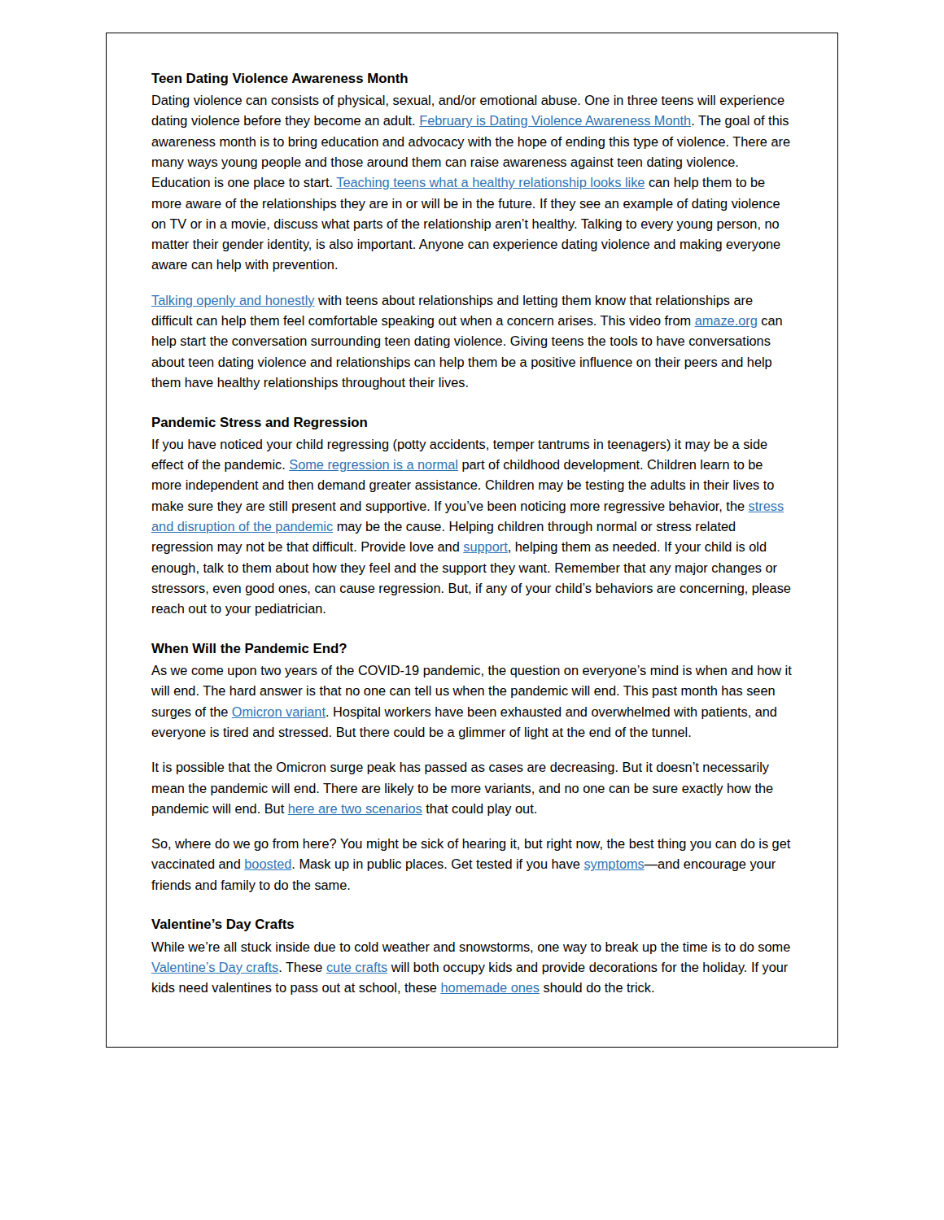Teen Dating Violence Awareness Month
Dating violence can consists of physical, sexual, and/or emotional abuse. One in three teens will experience dating violence before they become an adult. February is Dating Violence Awareness Month. The goal of this awareness month is to bring education and advocacy with the hope of ending this type of violence. There are many ways young people and those around them can raise awareness against teen dating violence. Education is one place to start. Teaching teens what a healthy relationship looks like can help them to be more aware of the relationships they are in or will be in the future. If they see an example of dating violence on TV or in a movie, discuss what parts of the relationship aren’t healthy. Talking to every young person, no matter their gender identity, is also important. Anyone can experience dating violence and making everyone aware can help with prevention.
Talking openly and honestly with teens about relationships and letting them know that relationships are difficult can help them feel comfortable speaking out when a concern arises. This video from amaze.org can help start the conversation surrounding teen dating violence. Giving teens the tools to have conversations about teen dating violence and relationships can help them be a positive influence on their peers and help them have healthy relationships throughout their lives.
Pandemic Stress and Regression
If you have noticed your child regressing (potty accidents, temper tantrums in teenagers) it may be a side effect of the pandemic. Some regression is a normal part of childhood development. Children learn to be more independent and then demand greater assistance. Children may be testing the adults in their lives to make sure they are still present and supportive. If you’ve been noticing more regressive behavior, the stress and disruption of the pandemic may be the cause. Helping children through normal or stress related regression may not be that difficult. Provide love and support, helping them as needed. If your child is old enough, talk to them about how they feel and the support they want. Remember that any major changes or stressors, even good ones, can cause regression. But, if any of your child’s behaviors are concerning, please reach out to your pediatrician.
When Will the Pandemic End?
As we come upon two years of the COVID-19 pandemic, the question on everyone’s mind is when and how it will end. The hard answer is that no one can tell us when the pandemic will end. This past month has seen surges of the Omicron variant. Hospital workers have been exhausted and overwhelmed with patients, and everyone is tired and stressed. But there could be a glimmer of light at the end of the tunnel.
It is possible that the Omicron surge peak has passed as cases are decreasing. But it doesn’t necessarily mean the pandemic will end. There are likely to be more variants, and no one can be sure exactly how the pandemic will end. But here are two scenarios that could play out.
So, where do we go from here? You might be sick of hearing it, but right now, the best thing you can do is get vaccinated and boosted. Mask up in public places. Get tested if you have symptoms—and encourage your friends and family to do the same.
Valentine’s Day Crafts
While we’re all stuck inside due to cold weather and snowstorms, one way to break up the time is to do some Valentine’s Day crafts. These cute crafts will both occupy kids and provide decorations for the holiday. If your kids need valentines to pass out at school, these homemade ones should do the trick.